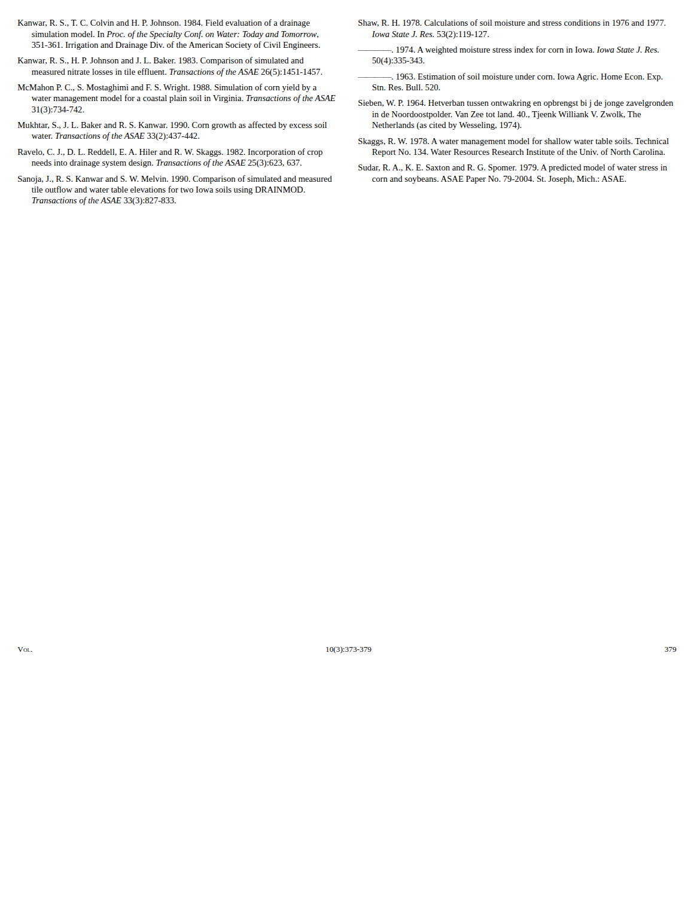Kanwar, R. S., T. C. Colvin and H. P. Johnson. 1984. Field evaluation of a drainage simulation model. In Proc. of the Specialty Conf. on Water: Today and Tomorrow, 351-361. Irrigation and Drainage Div. of the American Society of Civil Engineers.
Kanwar, R. S., H. P. Johnson and J. L. Baker. 1983. Comparison of simulated and measured nitrate losses in tile effluent. Transactions of the ASAE 26(5):1451-1457.
McMahon P. C., S. Mostaghimi and F. S. Wright. 1988. Simulation of corn yield by a water management model for a coastal plain soil in Virginia. Transactions of the ASAE 31(3):734-742.
Mukhtar, S., J. L. Baker and R. S. Kanwar. 1990. Corn growth as affected by excess soil water. Transactions of the ASAE 33(2):437-442.
Ravelo, C. J., D. L. Reddell, E. A. Hiler and R. W. Skaggs. 1982. Incorporation of crop needs into drainage system design. Transactions of the ASAE 25(3):623, 637.
Sanoja, J., R. S. Kanwar and S. W. Melvin. 1990. Comparison of simulated and measured tile outflow and water table elevations for two Iowa soils using DRAINMOD. Transactions of the ASAE 33(3):827-833.
Shaw, R. H. 1978. Calculations of soil moisture and stress conditions in 1976 and 1977. Iowa State J. Res. 53(2):119-127.
————. 1974. A weighted moisture stress index for corn in Iowa. Iowa State J. Res. 50(4):335-343.
————. 1963. Estimation of soil moisture under corn. Iowa Agric. Home Econ. Exp. Stn. Res. Bull. 520.
Sieben, W. P. 1964. Hetverban tussen ontwakring en opbrengst bi j de jonge zavelgronden in de Noordoostpolder. Van Zee tot land. 40., Tjeenk Williank V. Zwolk, The Netherlands (as cited by Wesseling, 1974).
Skaggs, R. W. 1978. A water management model for shallow water table soils. Technical Report No. 134. Water Resources Research Institute of the Univ. of North Carolina.
Sudar, R. A., K. E. Saxton and R. G. Spomer. 1979. A predicted model of water stress in corn and soybeans. ASAE Paper No. 79-2004. St. Joseph, Mich.: ASAE.
Vol. 10(3):373-379 379